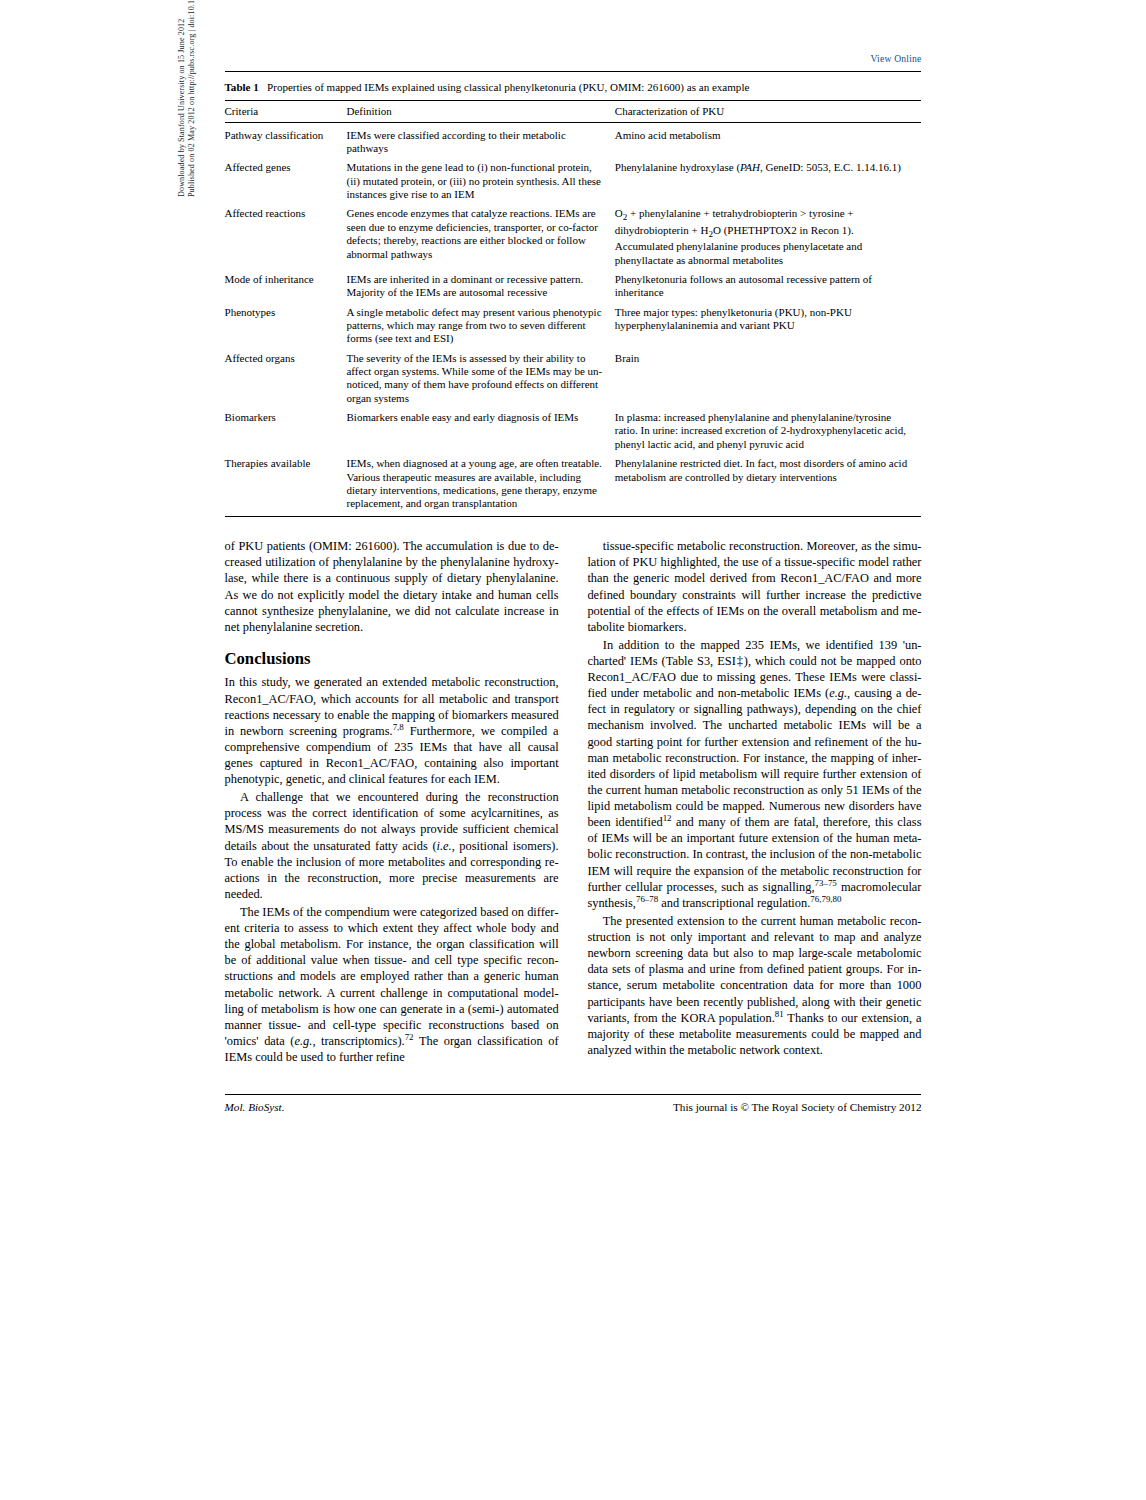Downloaded by Stanford University on 15 June 2012 Published on 02 May 2012 on http://pubs.rsc.org | doi:10.1039/C2MB25075F
View Online
Table 1 Properties of mapped IEMs explained using classical phenylketonuria (PKU, OMIM: 261600) as an example
| Criteria | Definition | Characterization of PKU |
| --- | --- | --- |
| Pathway classification | IEMs were classified according to their metabolic pathways | Amino acid metabolism |
| Affected genes | Mutations in the gene lead to (i) non-functional protein, (ii) mutated protein, or (iii) no protein synthesis. All these instances give rise to an IEM | Phenylalanine hydroxylase ( PAH , GeneID: 5053, E.C. 1.14.16.1) |
| Affected reactions | Genes encode enzymes that catalyze reactions. IEMs are seen due to enzyme deficiencies, transporter, or co-factor defects; thereby, reactions are either blocked or follow abnormal pathways | O 2 + phenylalanine + tetrahydrobiopterin > tyrosine + dihydrobiopterin + H 2 O (PHETHPTOX2 in Recon 1). Accumulated phenylalanine produces phenylacetate and phenyllactate as abnormal metabolites |
| Mode of inheritance | IEMs are inherited in a dominant or recessive pattern. Majority of the IEMs are autosomal recessive | Phenylketonuria follows an autosomal recessive pattern of inheritance |
| Phenotypes | A single metabolic defect may present various phenotypic patterns, which may range from two to seven different forms (see text and ESI) | Three major types: phenylketonuria (PKU), non-PKU hyperphenylalaninemia and variant PKU |
| Affected organs | The severity of the IEMs is assessed by their ability to affect organ systems. While some of the IEMs may be un-noticed, many of them have profound effects on different organ systems | Brain |
| Biomarkers | Biomarkers enable easy and early diagnosis of IEMs | In plasma: increased phenylalanine and phenylalanine/tyrosine ratio. In urine: increased excretion of 2-hydroxyphenylacetic acid, phenyl lactic acid, and phenyl pyruvic acid |
| Therapies available | IEMs, when diagnosed at a young age, are often treatable. Various therapeutic measures are available, including dietary interventions, medications, gene therapy, enzyme replacement, and organ transplantation | Phenylalanine restricted diet. In fact, most disorders of amino acid metabolism are controlled by dietary interventions |
of PKU patients (OMIM: 261600). The accumulation is due to decreased utilization of phenylalanine by the phenylalanine hydroxylase, while there is a continuous supply of dietary phenylalanine. As we do not explicitly model the dietary intake and human cells cannot synthesize phenylalanine, we did not calculate increase in net phenylalanine secretion.
Conclusions
In this study, we generated an extended metabolic reconstruction, Recon1_AC/FAO, which accounts for all metabolic and transport reactions necessary to enable the mapping of biomarkers measured in newborn screening programs.7,8 Furthermore, we compiled a comprehensive compendium of 235 IEMs that have all causal genes captured in Recon1_AC/FAO, containing also important phenotypic, genetic, and clinical features for each IEM.
A challenge that we encountered during the reconstruction process was the correct identification of some acylcarnitines, as MS/MS measurements do not always provide sufficient chemical details about the unsaturated fatty acids (i.e., positional isomers). To enable the inclusion of more metabolites and corresponding reactions in the reconstruction, more precise measurements are needed.
The IEMs of the compendium were categorized based on different criteria to assess to which extent they affect whole body and the global metabolism. For instance, the organ classification will be of additional value when tissue- and cell type specific reconstructions and models are employed rather than a generic human metabolic network. A current challenge in computational modelling of metabolism is how one can generate in a (semi-) automated manner tissue- and cell-type specific reconstructions based on 'omics' data (e.g., transcriptomics).72 The organ classification of IEMs could be used to further refine
tissue-specific metabolic reconstruction. Moreover, as the simulation of PKU highlighted, the use of a tissue-specific model rather than the generic model derived from Recon1_AC/FAO and more defined boundary constraints will further increase the predictive potential of the effects of IEMs on the overall metabolism and metabolite biomarkers.
In addition to the mapped 235 IEMs, we identified 139 'uncharted' IEMs (Table S3, ESI‡), which could not be mapped onto Recon1_AC/FAO due to missing genes. These IEMs were classified under metabolic and non-metabolic IEMs (e.g., causing a defect in regulatory or signalling pathways), depending on the chief mechanism involved. The uncharted metabolic IEMs will be a good starting point for further extension and refinement of the human metabolic reconstruction. For instance, the mapping of inherited disorders of lipid metabolism will require further extension of the current human metabolic reconstruction as only 51 IEMs of the lipid metabolism could be mapped. Numerous new disorders have been identified12 and many of them are fatal, therefore, this class of IEMs will be an important future extension of the human metabolic reconstruction. In contrast, the inclusion of the non-metabolic IEM will require the expansion of the metabolic reconstruction for further cellular processes, such as signalling,73–75 macromolecular synthesis,76–78 and transcriptional regulation.76,79,80
The presented extension to the current human metabolic reconstruction is not only important and relevant to map and analyze newborn screening data but also to map large-scale metabolomic data sets of plasma and urine from defined patient groups. For instance, serum metabolite concentration data for more than 1000 participants have been recently published, along with their genetic variants, from the KORA population.81 Thanks to our extension, a majority of these metabolite measurements could be mapped and analyzed within the metabolic network context.
Mol. BioSyst.
This journal is © The Royal Society of Chemistry 2012